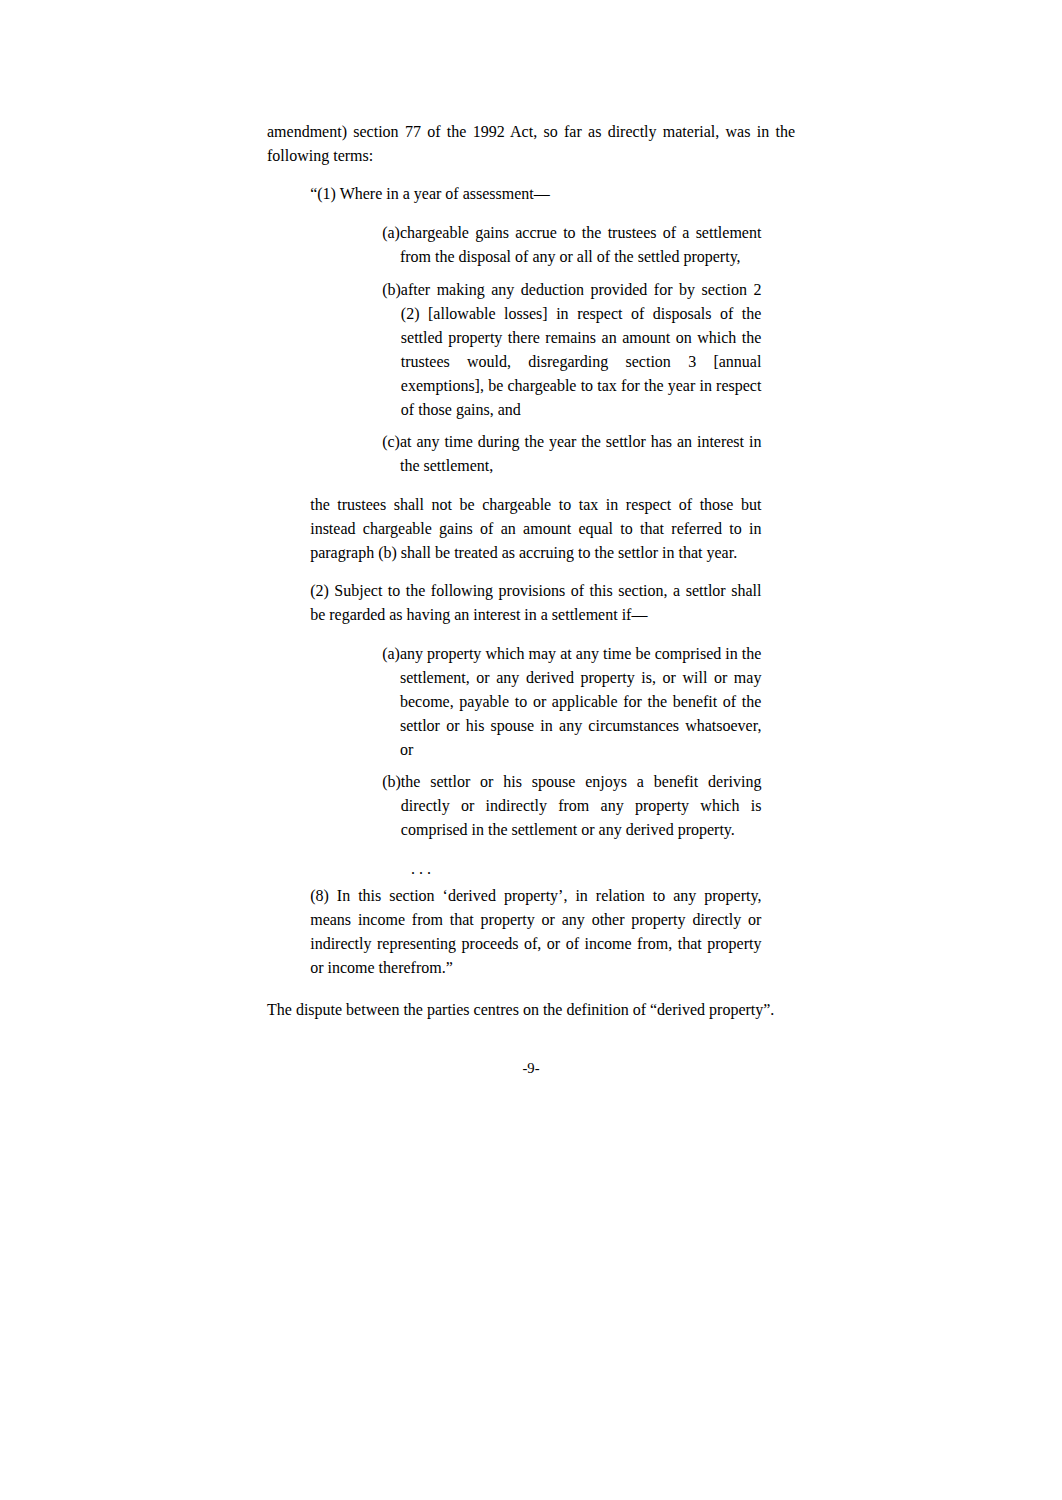amendment) section 77 of the 1992 Act, so far as directly material, was in the following terms:
“(1) Where in a year of assessment—
(a) chargeable gains accrue to the trustees of a settlement from the disposal of any or all of the settled property,
(b) after making any deduction provided for by section 2 (2) [allowable losses] in respect of disposals of the settled property there remains an amount on which the trustees would, disregarding section 3 [annual exemptions], be chargeable to tax for the year in respect of those gains, and
(c) at any time during the year the settlor has an interest in the settlement,
the trustees shall not be chargeable to tax in respect of those but instead chargeable gains of an amount equal to that referred to in paragraph (b) shall be treated as accruing to the settlor in that year.
(2) Subject to the following provisions of this section, a settlor shall be regarded as having an interest in a settlement if—
(a) any property which may at any time be comprised in the settlement, or any derived property is, or will or may become, payable to or applicable for the benefit of the settlor or his spouse in any circumstances whatsoever, or
(b) the settlor or his spouse enjoys a benefit deriving directly or indirectly from any property which is comprised in the settlement or any derived property.
. . .
(8) In this section ‘derived property’, in relation to any property, means income from that property or any other property directly or indirectly representing proceeds of, or of income from, that property or income therefrom.”
The dispute between the parties centres on the definition of “derived property”.
-9-